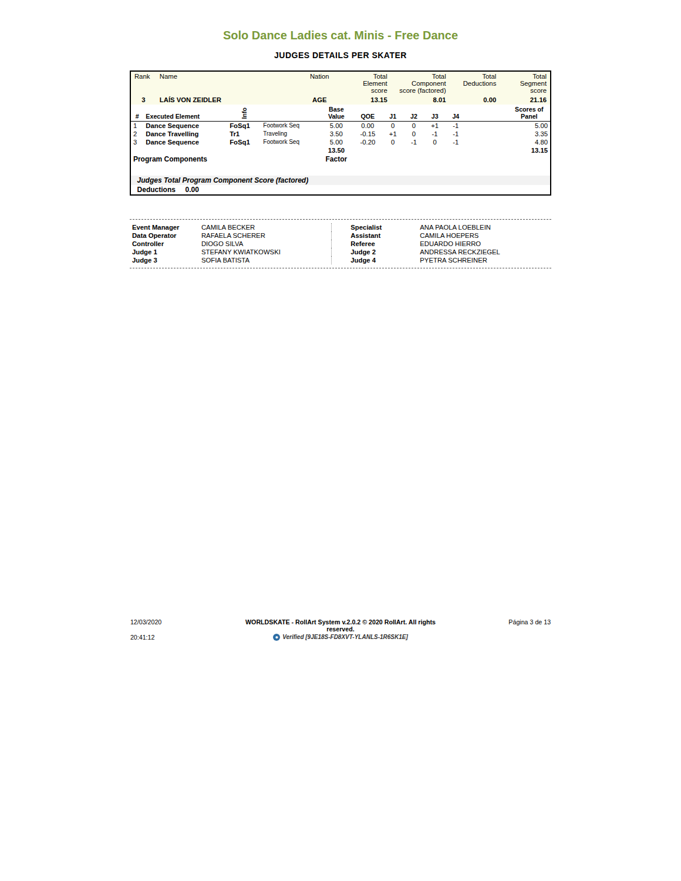Solo Dance Ladies cat. Minis - Free Dance
JUDGES DETAILS PER SKATER
| Rank | Name | Nation | Total Element score | Total Component score (factored) | Total Deductions | Total Segment score |
| 3 | LAÍS VON ZEIDLER | AGE | 13.15 | 8.01 | 0.00 | 21.16 |
| # | Executed Element | Info | | Base Value | QOE | J1 | J2 | J3 | J4 | | Scores of Panel |
| --- | --- | --- | --- | --- | --- | --- | --- | --- | --- | --- | --- |
| 1 | Dance Sequence | FoSq1 | Footwork Seq | 5.00 | 0.00 | 0 | 0 | +1 | -1 | | 5.00 |
| 2 | Dance Travelling | Tr1 | Traveling | 3.50 | -0.15 | +1 | 0 | -1 | -1 | | 3.35 |
| 3 | Dance Sequence | FoSq1 | Footwork Seq | 5.00 | -0.20 | 0 | -1 | 0 | -1 | | 4.80 |
| | | | | 13.50 | | | | | | | 13.15 |
| Program Components | Factor | |
| Judges Total Program Component Score (factored) |
| Deductions 0.00 | |
| Event Manager | CAMILA BECKER | | Specialist | ANA PAOLA LOEBLEIN |
| Data Operator | RAFAELA SCHERER | | Assistant | CAMILA HOEPERS |
| Controller | DIOGO SILVA | | Referee | EDUARDO HIERRO |
| Judge 1 | STEFANY KWIATKOWSKI | | Judge 2 | ANDRESSA RECKZIEGEL |
| Judge 3 | SOFIA BATISTA | | Judge 4 | PYETRA SCHREINER |
| 12/03/2020 | WORLDSKATE - RollArt System v.2.0.2 © 2020 RollArt. All rights reserved. | Página 3 de 13 |
| 20:41:12 | ● Verified [9JE18S-FD8XVT-YLANLS-1R6SK1E] | |